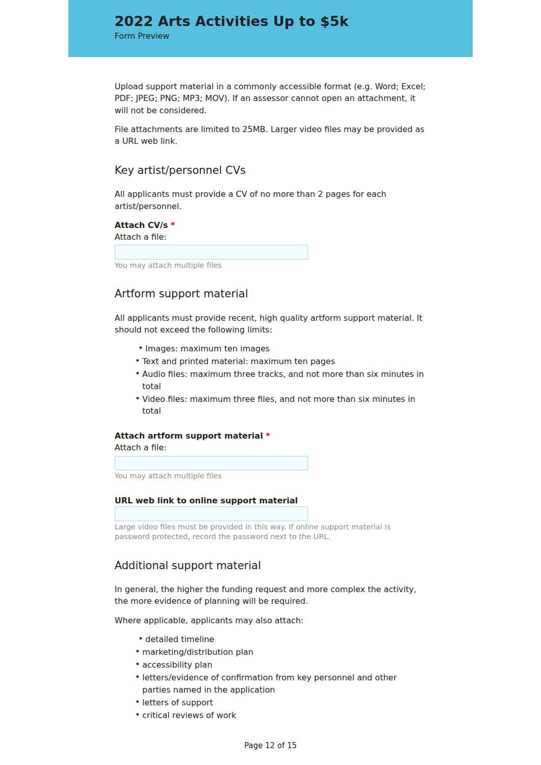2022 Arts Activities Up to $5k
Form Preview
Upload support material in a commonly accessible format (e.g. Word; Excel; PDF; JPEG; PNG; MP3; MOV). If an assessor cannot open an attachment, it will not be considered.
File attachments are limited to 25MB. Larger video files may be provided as a URL web link.
Key artist/personnel CVs
All applicants must provide a CV of no more than 2 pages for each artist/personnel.
Attach CV/s *
Attach a file:
You may attach multiple files
Artform support material
All applicants must provide recent, high quality artform support material. It should not exceed the following limits:
Images: maximum ten images
Text and printed material: maximum ten pages
Audio files: maximum three tracks, and not more than six minutes in total
Video files: maximum three files, and not more than six minutes in total
Attach artform support material *
Attach a file:
You may attach multiple files
URL web link to online support material
Large video files must be provided in this way. If online support material is password protected, record the password next to the URL.
Additional support material
In general, the higher the funding request and more complex the activity, the more evidence of planning will be required.
Where applicable, applicants may also attach:
detailed timeline
marketing/distribution plan
accessibility plan
letters/evidence of confirmation from key personnel and other parties named in the application
letters of support
critical reviews of work
Page 12 of 15